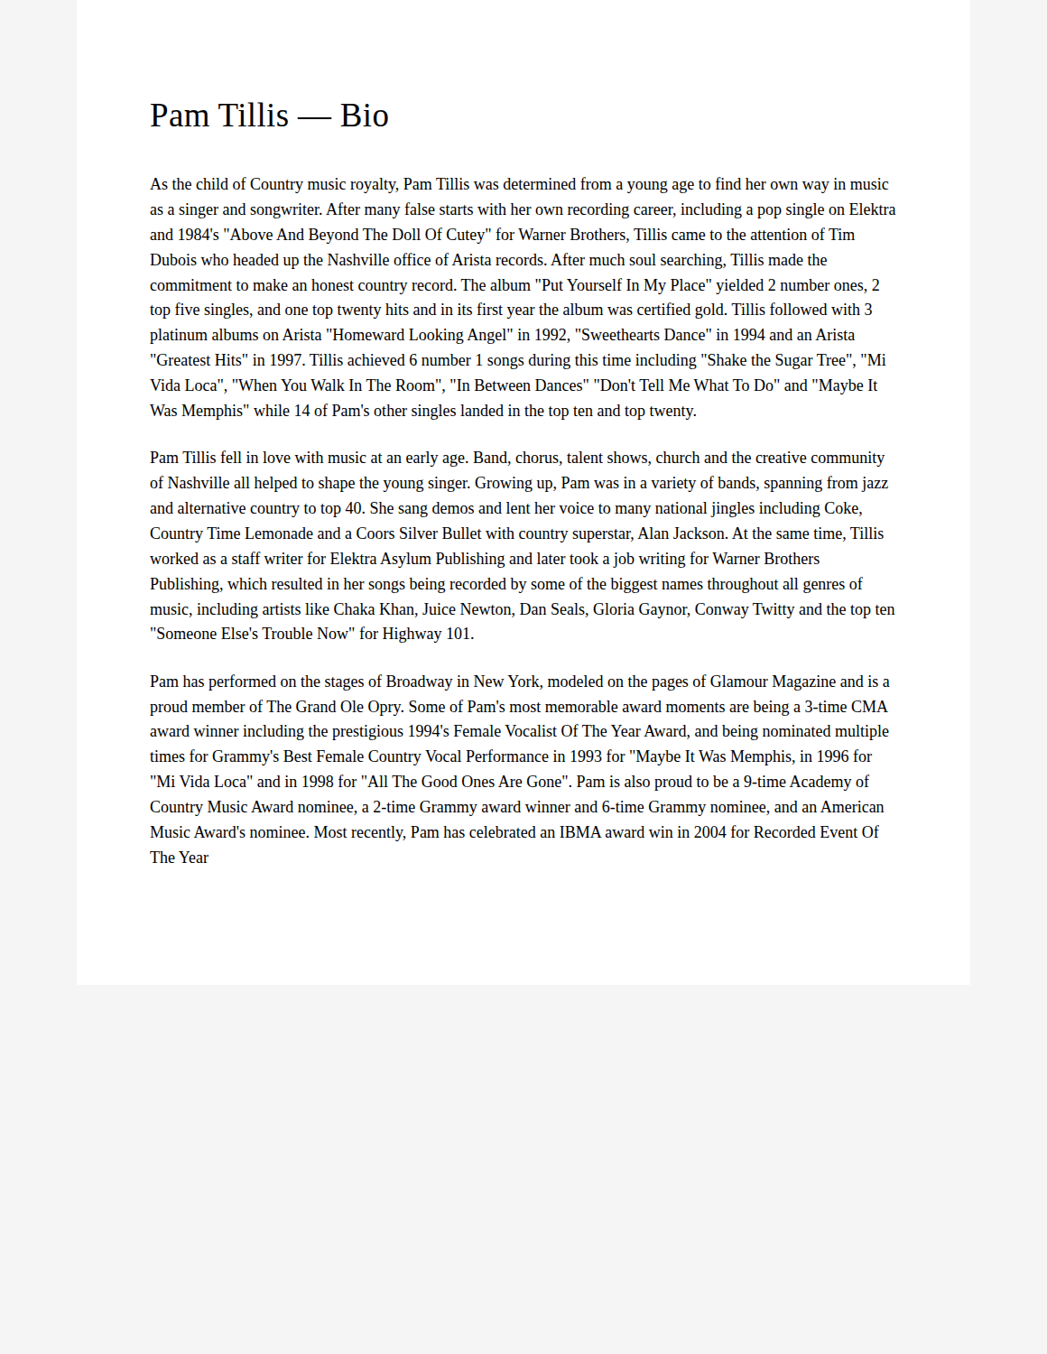Pam Tillis — Bio
As the child of Country music royalty, Pam Tillis was determined from a young age to find her own way in music as a singer and songwriter. After many false starts with her own recording career, including a pop single on Elektra and 1984's "Above And Beyond The Doll Of Cutey" for Warner Brothers, Tillis came to the attention of Tim Dubois who headed up the Nashville office of Arista records. After much soul searching, Tillis made the commitment to make an honest country record. The album "Put Yourself In My Place" yielded 2 number ones, 2 top five singles, and one top twenty hits and in its first year the album was certified gold. Tillis followed with 3 platinum albums on Arista "Homeward Looking Angel" in 1992, "Sweethearts Dance" in 1994 and an Arista "Greatest Hits" in 1997. Tillis achieved 6 number 1 songs during this time including "Shake the Sugar Tree", "Mi Vida Loca", "When You Walk In The Room", "In Between Dances" "Don't Tell Me What To Do" and "Maybe It Was Memphis" while 14 of Pam's other singles landed in the top ten and top twenty.
Pam Tillis fell in love with music at an early age. Band, chorus, talent shows, church and the creative community of Nashville all helped to shape the young singer. Growing up, Pam was in a variety of bands, spanning from jazz and alternative country to top 40. She sang demos and lent her voice to many national jingles including Coke, Country Time Lemonade and a Coors Silver Bullet with country superstar, Alan Jackson. At the same time, Tillis worked as a staff writer for Elektra Asylum Publishing and later took a job writing for Warner Brothers Publishing, which resulted in her songs being recorded by some of the biggest names throughout all genres of music, including artists like Chaka Khan, Juice Newton, Dan Seals, Gloria Gaynor, Conway Twitty and the top ten "Someone Else's Trouble Now" for Highway 101.
Pam has performed on the stages of Broadway in New York, modeled on the pages of Glamour Magazine and is a proud member of The Grand Ole Opry. Some of Pam's most memorable award moments are being a 3-time CMA award winner including the prestigious 1994's Female Vocalist Of The Year Award, and being nominated multiple times for Grammy's Best Female Country Vocal Performance in 1993 for "Maybe It Was Memphis, in 1996 for "Mi Vida Loca" and in 1998 for "All The Good Ones Are Gone". Pam is also proud to be a 9-time Academy of Country Music Award nominee, a 2-time Grammy award winner and 6-time Grammy nominee, and an American Music Award's nominee. Most recently, Pam has celebrated an IBMA award win in 2004 for Recorded Event Of The Year